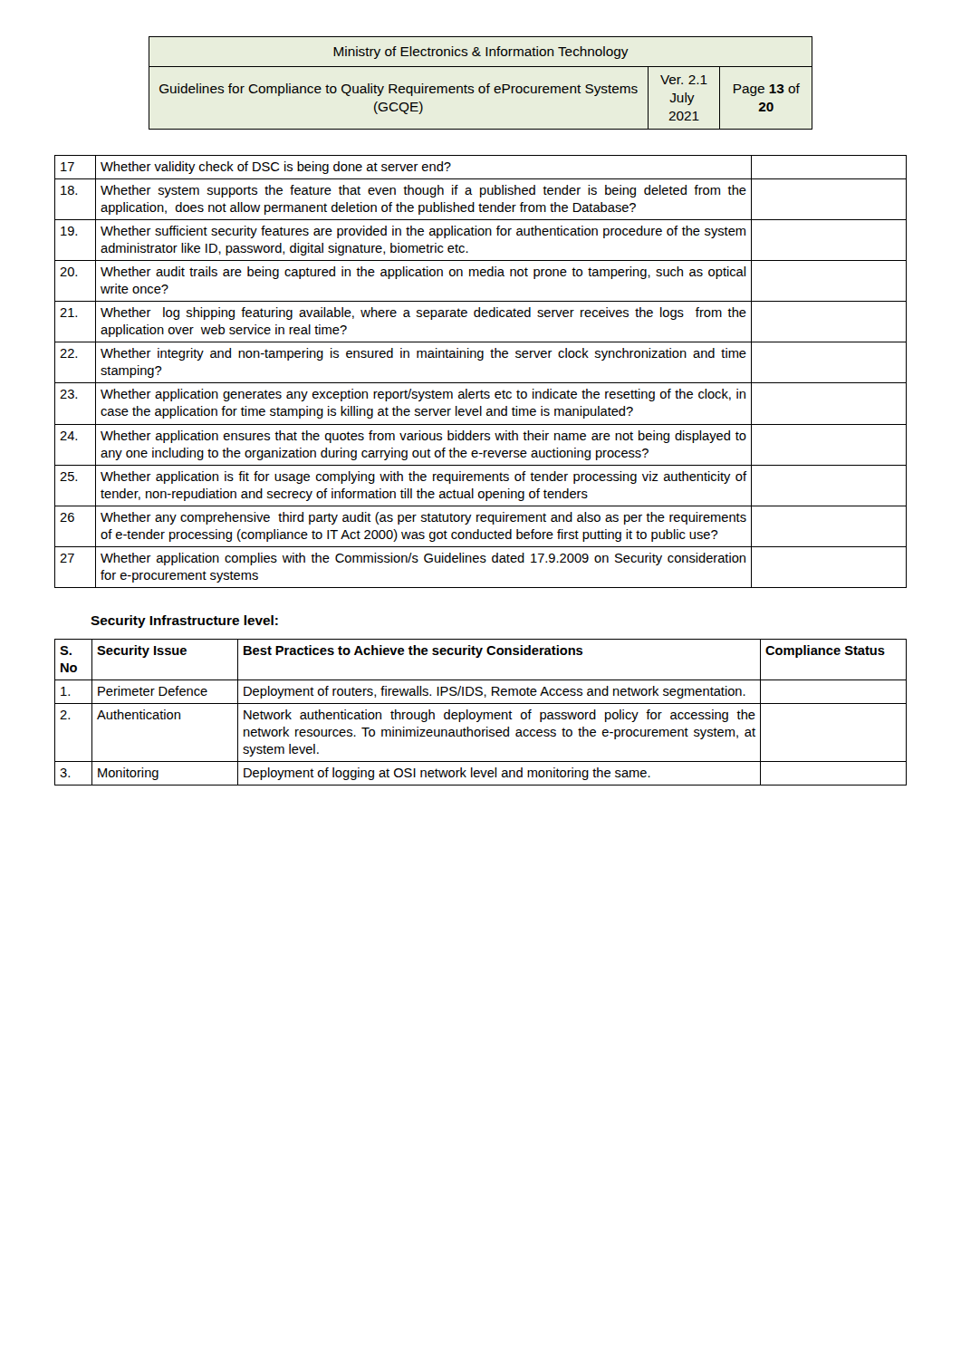| Ministry of Electronics & Information Technology |
| Guidelines for Compliance to Quality Requirements of eProcurement Systems (GCQE) | Ver. 2.1 July 2021 | Page 13 of 20 |
| 17 | Whether validity check of DSC is being done at server end? | |
| 18. | Whether system supports the feature that even though if a published tender is being deleted from the application, does not allow permanent deletion of the published tender from the Database? | |
| 19. | Whether sufficient security features are provided in the application for authentication procedure of the system administrator like ID, password, digital signature, biometric etc. | |
| 20. | Whether audit trails are being captured in the application on media not prone to tampering, such as optical write once? | |
| 21. | Whether log shipping featuring available, where a separate dedicated server receives the logs from the application over web service in real time? | |
| 22. | Whether integrity and non-tampering is ensured in maintaining the server clock synchronization and time stamping? | |
| 23. | Whether application generates any exception report/system alerts etc to indicate the resetting of the clock, in case the application for time stamping is killing at the server level and time is manipulated? | |
| 24. | Whether application ensures that the quotes from various bidders with their name are not being displayed to any one including to the organization during carrying out of the e-reverse auctioning process? | |
| 25. | Whether application is fit for usage complying with the requirements of tender processing viz authenticity of tender, non-repudiation and secrecy of information till the actual opening of tenders | |
| 26 | Whether any comprehensive third party audit (as per statutory requirement and also as per the requirements of e-tender processing (compliance to IT Act 2000) was got conducted before first putting it to public use? | |
| 27 | Whether application complies with the Commission/s Guidelines dated 17.9.2009 on Security consideration for e-procurement systems | |
Security Infrastructure level:
| S. No | Security Issue | Best Practices to Achieve the security Considerations | Compliance Status |
| --- | --- | --- | --- |
| 1. | Perimeter Defence | Deployment of routers, firewalls. IPS/IDS, Remote Access and network segmentation. | |
| 2. | Authentication | Network authentication through deployment of password policy for accessing the network resources. To minimizeunauthorised access to the e-procurement system, at system level. | |
| 3. | Monitoring | Deployment of logging at OSI network level and monitoring the same. | |